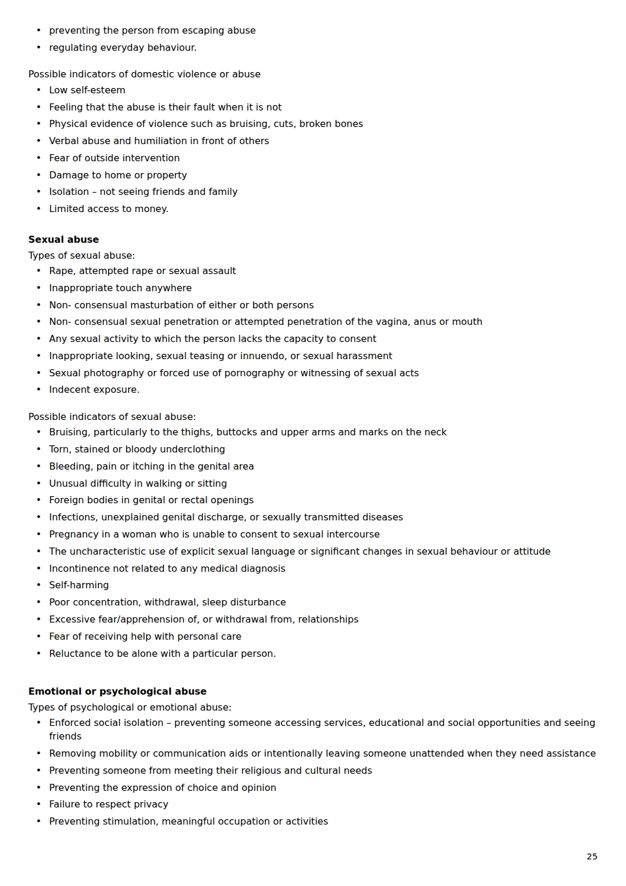preventing the person from escaping abuse
regulating everyday behaviour.
Possible indicators of domestic violence or abuse
Low self-esteem
Feeling that the abuse is their fault when it is not
Physical evidence of violence such as bruising, cuts, broken bones
Verbal abuse and humiliation in front of others
Fear of outside intervention
Damage to home or property
Isolation – not seeing friends and family
Limited access to money.
Sexual abuse
Types of sexual abuse:
Rape, attempted rape or sexual assault
Inappropriate touch anywhere
Non- consensual masturbation of either or both persons
Non- consensual sexual penetration or attempted penetration of the vagina, anus or mouth
Any sexual activity to which the person lacks the capacity to consent
Inappropriate looking, sexual teasing or innuendo, or sexual harassment
Sexual photography or forced use of pornography or witnessing of sexual acts
Indecent exposure.
Possible indicators of sexual abuse:
Bruising, particularly to the thighs, buttocks and upper arms and marks on the neck
Torn, stained or bloody underclothing
Bleeding, pain or itching in the genital area
Unusual difficulty in walking or sitting
Foreign bodies in genital or rectal openings
Infections, unexplained genital discharge, or sexually transmitted diseases
Pregnancy in a woman who is unable to consent to sexual intercourse
The uncharacteristic use of explicit sexual language or significant changes in sexual behaviour or attitude
Incontinence not related to any medical diagnosis
Self-harming
Poor concentration, withdrawal, sleep disturbance
Excessive fear/apprehension of, or withdrawal from, relationships
Fear of receiving help with personal care
Reluctance to be alone with a particular person.
Emotional or psychological abuse
Types of psychological or emotional abuse:
Enforced social isolation – preventing someone accessing services, educational and social opportunities and seeing friends
Removing mobility or communication aids or intentionally leaving someone unattended when they need assistance
Preventing someone from meeting their religious and cultural needs
Preventing the expression of choice and opinion
Failure to respect privacy
Preventing stimulation, meaningful occupation or activities
25